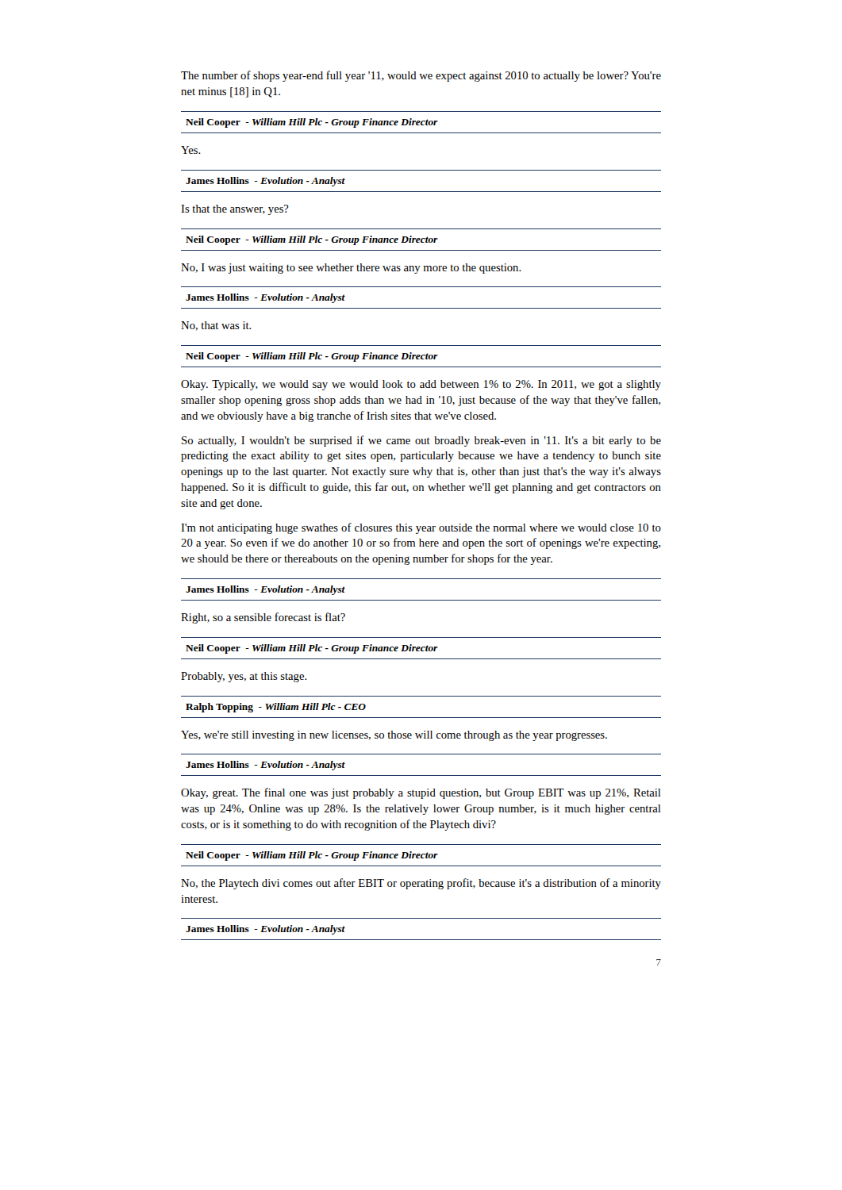The number of shops year-end full year '11, would we expect against 2010 to actually be lower? You're net minus [18] in Q1.
Neil Cooper - William Hill Plc - Group Finance Director
Yes.
James Hollins - Evolution - Analyst
Is that the answer, yes?
Neil Cooper - William Hill Plc - Group Finance Director
No, I was just waiting to see whether there was any more to the question.
James Hollins - Evolution - Analyst
No, that was it.
Neil Cooper - William Hill Plc - Group Finance Director
Okay. Typically, we would say we would look to add between 1% to 2%. In 2011, we got a slightly smaller shop opening gross shop adds than we had in '10, just because of the way that they've fallen, and we obviously have a big tranche of Irish sites that we've closed.
So actually, I wouldn't be surprised if we came out broadly break-even in '11. It's a bit early to be predicting the exact ability to get sites open, particularly because we have a tendency to bunch site openings up to the last quarter. Not exactly sure why that is, other than just that's the way it's always happened. So it is difficult to guide, this far out, on whether we'll get planning and get contractors on site and get done.
I'm not anticipating huge swathes of closures this year outside the normal where we would close 10 to 20 a year. So even if we do another 10 or so from here and open the sort of openings we're expecting, we should be there or thereabouts on the opening number for shops for the year.
James Hollins - Evolution - Analyst
Right, so a sensible forecast is flat?
Neil Cooper - William Hill Plc - Group Finance Director
Probably, yes, at this stage.
Ralph Topping - William Hill Plc - CEO
Yes, we're still investing in new licenses, so those will come through as the year progresses.
James Hollins - Evolution - Analyst
Okay, great. The final one was just probably a stupid question, but Group EBIT was up 21%, Retail was up 24%, Online was up 28%. Is the relatively lower Group number, is it much higher central costs, or is it something to do with recognition of the Playtech divi?
Neil Cooper - William Hill Plc - Group Finance Director
No, the Playtech divi comes out after EBIT or operating profit, because it's a distribution of a minority interest.
James Hollins - Evolution - Analyst
7